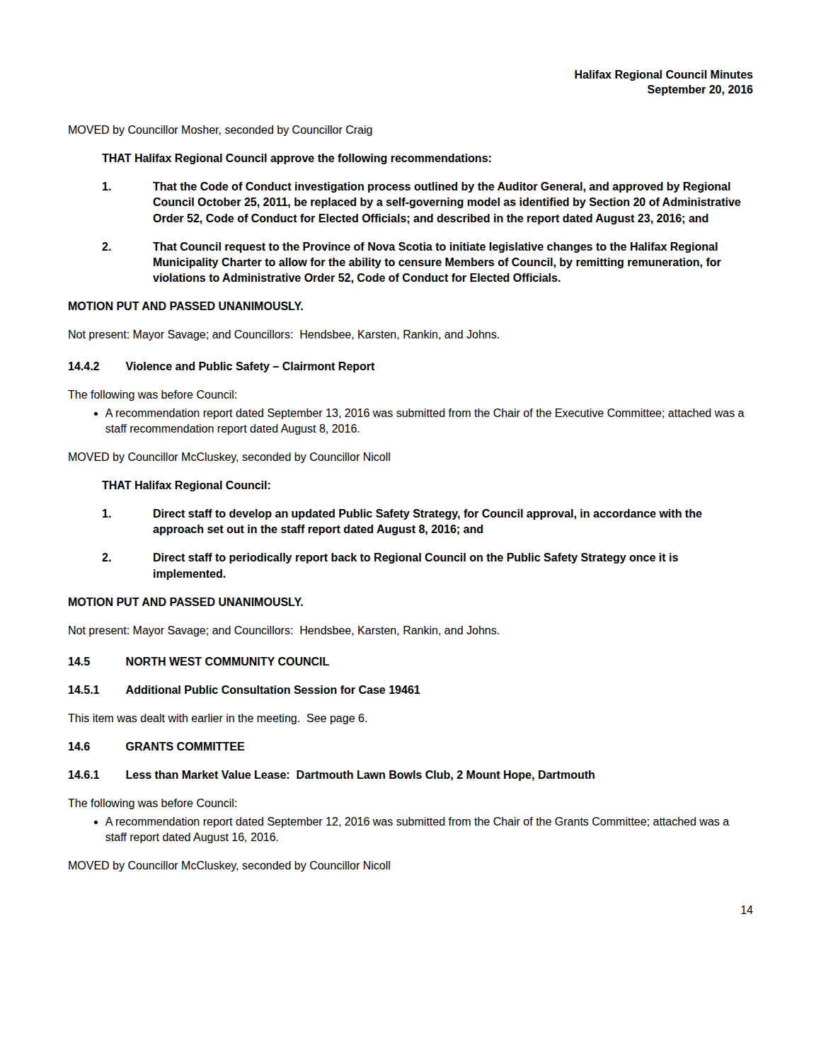Halifax Regional Council Minutes
September 20, 2016
MOVED by Councillor Mosher, seconded by Councillor Craig
THAT Halifax Regional Council approve the following recommendations:
1.
That the Code of Conduct investigation process outlined by the Auditor General, and approved by Regional Council October 25, 2011, be replaced by a self-governing model as identified by Section 20 of Administrative Order 52, Code of Conduct for Elected Officials; and described in the report dated August 23, 2016; and
2.
That Council request to the Province of Nova Scotia to initiate legislative changes to the Halifax Regional Municipality Charter to allow for the ability to censure Members of Council, by remitting remuneration, for violations to Administrative Order 52, Code of Conduct for Elected Officials.
MOTION PUT AND PASSED UNANIMOUSLY.
Not present: Mayor Savage; and Councillors: Hendsbee, Karsten, Rankin, and Johns.
14.4.2 Violence and Public Safety – Clairmont Report
The following was before Council:
A recommendation report dated September 13, 2016 was submitted from the Chair of the Executive Committee; attached was a staff recommendation report dated August 8, 2016.
MOVED by Councillor McCluskey, seconded by Councillor Nicoll
THAT Halifax Regional Council:
1.
Direct staff to develop an updated Public Safety Strategy, for Council approval, in accordance with the approach set out in the staff report dated August 8, 2016; and
2.
Direct staff to periodically report back to Regional Council on the Public Safety Strategy once it is implemented.
MOTION PUT AND PASSED UNANIMOUSLY.
Not present: Mayor Savage; and Councillors: Hendsbee, Karsten, Rankin, and Johns.
14.5 NORTH WEST COMMUNITY COUNCIL
14.5.1 Additional Public Consultation Session for Case 19461
This item was dealt with earlier in the meeting. See page 6.
14.6 GRANTS COMMITTEE
14.6.1 Less than Market Value Lease: Dartmouth Lawn Bowls Club, 2 Mount Hope, Dartmouth
The following was before Council:
A recommendation report dated September 12, 2016 was submitted from the Chair of the Grants Committee; attached was a staff report dated August 16, 2016.
MOVED by Councillor McCluskey, seconded by Councillor Nicoll
14